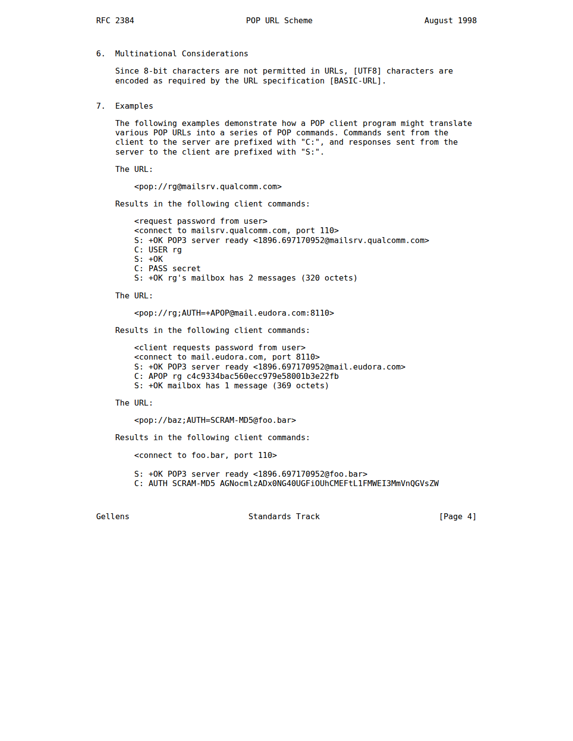RFC 2384 POP URL Scheme August 1998
6. Multinational Considerations
Since 8-bit characters are not permitted in URLs, [UTF8] characters are encoded as required by the URL specification [BASIC-URL].
7. Examples
The following examples demonstrate how a POP client program might translate various POP URLs into a series of POP commands. Commands sent from the client to the server are prefixed with "C:", and responses sent from the server to the client are prefixed with "S:".
The URL:
<pop://rg@mailsrv.qualcomm.com>
Results in the following client commands:
<request password from user>
<connect to mailsrv.qualcomm.com, port 110>
S: +OK POP3 server ready <1896.697170952@mailsrv.qualcomm.com>
C: USER rg
S: +OK
C: PASS secret
S: +OK rg's mailbox has 2 messages (320 octets)
The URL:
<pop://rg;AUTH=+APOP@mail.eudora.com:8110>
Results in the following client commands:
<client requests password from user>
<connect to mail.eudora.com, port 8110>
S: +OK POP3 server ready <1896.697170952@mail.eudora.com>
C: APOP rg c4c9334bac560ecc979e58001b3e22fb
S: +OK mailbox has 1 message (369 octets)
The URL:
<pop://baz;AUTH=SCRAM-MD5@foo.bar>
Results in the following client commands:
<connect to foo.bar, port 110>

S: +OK POP3 server ready <1896.697170952@foo.bar>
C: AUTH SCRAM-MD5 AGNocmlzADx0NG40UGFiOUhCMEFtL1FMWEI3MmVnQGVsZW
Gellens Standards Track [Page 4]